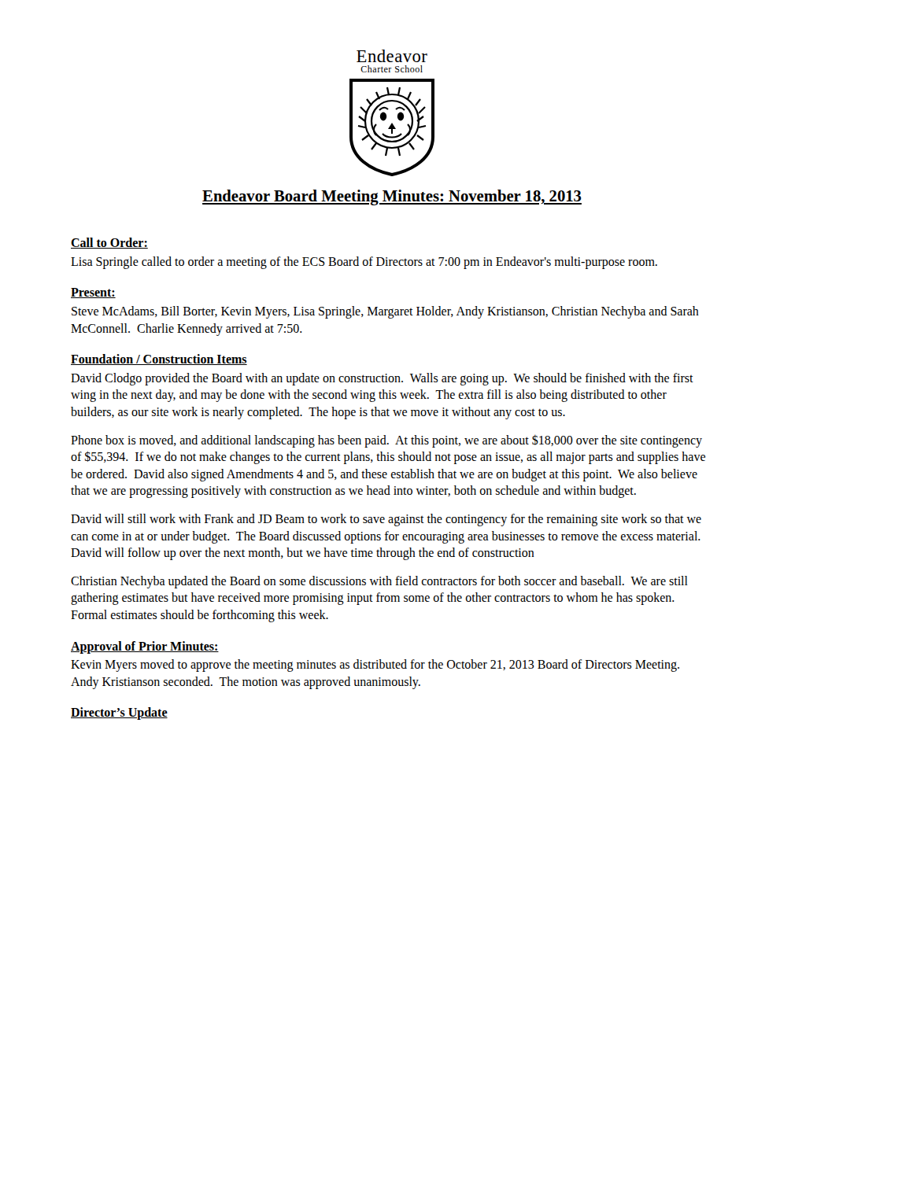EndeavorCharter School
Endeavor Board Meeting Minutes: November 18, 2013
Call to Order:
Lisa Springle called to order a meeting of the ECS Board of Directors at 7:00 pm in Endeavor's multi-purpose room.
Present:
Steve McAdams, Bill Borter, Kevin Myers, Lisa Springle, Margaret Holder, Andy Kristianson, Christian Nechyba and Sarah McConnell. Charlie Kennedy arrived at 7:50.
Foundation / Construction Items
David Clodgo provided the Board with an update on construction. Walls are going up. We should be finished with the first wing in the next day, and may be done with the second wing this week. The extra fill is also being distributed to other builders, as our site work is nearly completed. The hope is that we move it without any cost to us.
Phone box is moved, and additional landscaping has been paid. At this point, we are about $18,000 over the site contingency of $55,394. If we do not make changes to the current plans, this should not pose an issue, as all major parts and supplies have be ordered. David also signed Amendments 4 and 5, and these establish that we are on budget at this point. We also believe that we are progressing positively with construction as we head into winter, both on schedule and within budget.
David will still work with Frank and JD Beam to work to save against the contingency for the remaining site work so that we can come in at or under budget. The Board discussed options for encouraging area businesses to remove the excess material. David will follow up over the next month, but we have time through the end of construction
Christian Nechyba updated the Board on some discussions with field contractors for both soccer and baseball. We are still gathering estimates but have received more promising input from some of the other contractors to whom he has spoken. Formal estimates should be forthcoming this week.
Approval of Prior Minutes:
Kevin Myers moved to approve the meeting minutes as distributed for the October 21, 2013 Board of Directors Meeting. Andy Kristianson seconded. The motion was approved unanimously.
Director’s Update